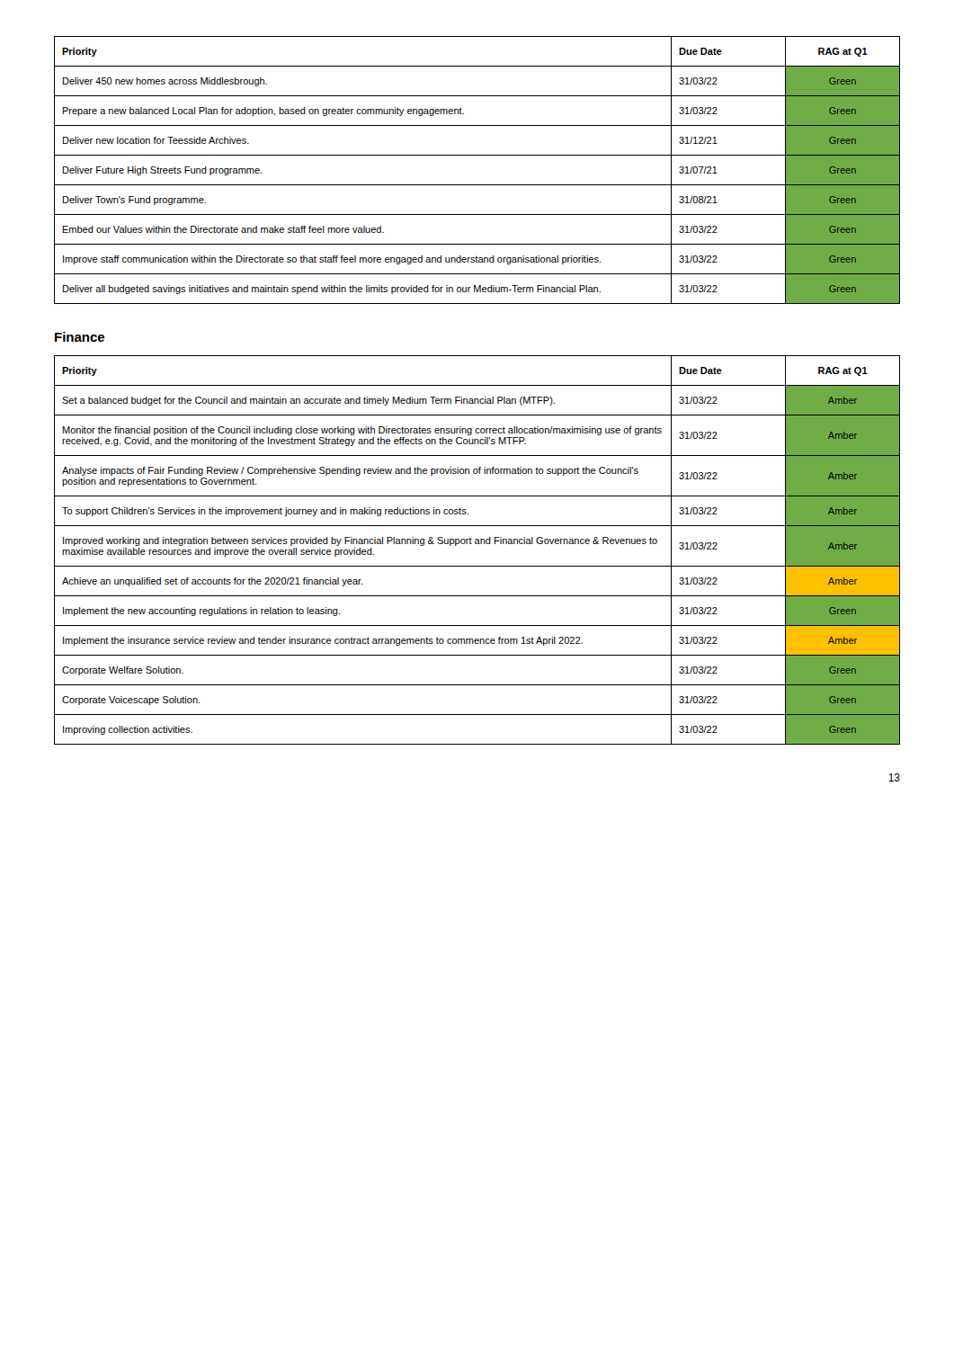| Priority | Due Date | RAG at Q1 |
| --- | --- | --- |
| Deliver 450 new homes across Middlesbrough. | 31/03/22 | Green |
| Prepare a new balanced Local Plan for adoption, based on greater community engagement. | 31/03/22 | Green |
| Deliver new location for Teesside Archives. | 31/12/21 | Green |
| Deliver Future High Streets Fund programme. | 31/07/21 | Green |
| Deliver Town's Fund programme. | 31/08/21 | Green |
| Embed our Values within the Directorate and make staff feel more valued. | 31/03/22 | Green |
| Improve staff communication within the Directorate so that staff feel more engaged and understand organisational priorities. | 31/03/22 | Green |
| Deliver all budgeted savings initiatives and maintain spend within the limits provided for in our Medium-Term Financial Plan. | 31/03/22 | Green |
Finance
| Priority | Due Date | RAG at Q1 |
| --- | --- | --- |
| Set a balanced budget for the Council and maintain an accurate and timely Medium Term Financial Plan (MTFP). | 31/03/22 | Amber |
| Monitor the financial position of the Council including close working with Directorates ensuring correct allocation/maximising use of grants received, e.g. Covid, and the monitoring of the Investment Strategy and the effects on the Council's MTFP. | 31/03/22 | Amber |
| Analyse impacts of Fair Funding Review / Comprehensive Spending review and the provision of information to support the Council's position and representations to Government. | 31/03/22 | Amber |
| To support Children's Services in the improvement journey and in making reductions in costs. | 31/03/22 | Amber |
| Improved working and integration between services provided by Financial Planning & Support and Financial Governance & Revenues to maximise available resources and improve the overall service provided. | 31/03/22 | Amber |
| Achieve an unqualified set of accounts for the 2020/21 financial year. | 31/03/22 | Amber |
| Implement the new accounting regulations in relation to leasing. | 31/03/22 | Green |
| Implement the insurance service review and tender insurance contract arrangements to commence from 1st April 2022. | 31/03/22 | Amber |
| Corporate Welfare Solution. | 31/03/22 | Green |
| Corporate Voicescape Solution. | 31/03/22 | Green |
| Improving collection activities. | 31/03/22 | Green |
13